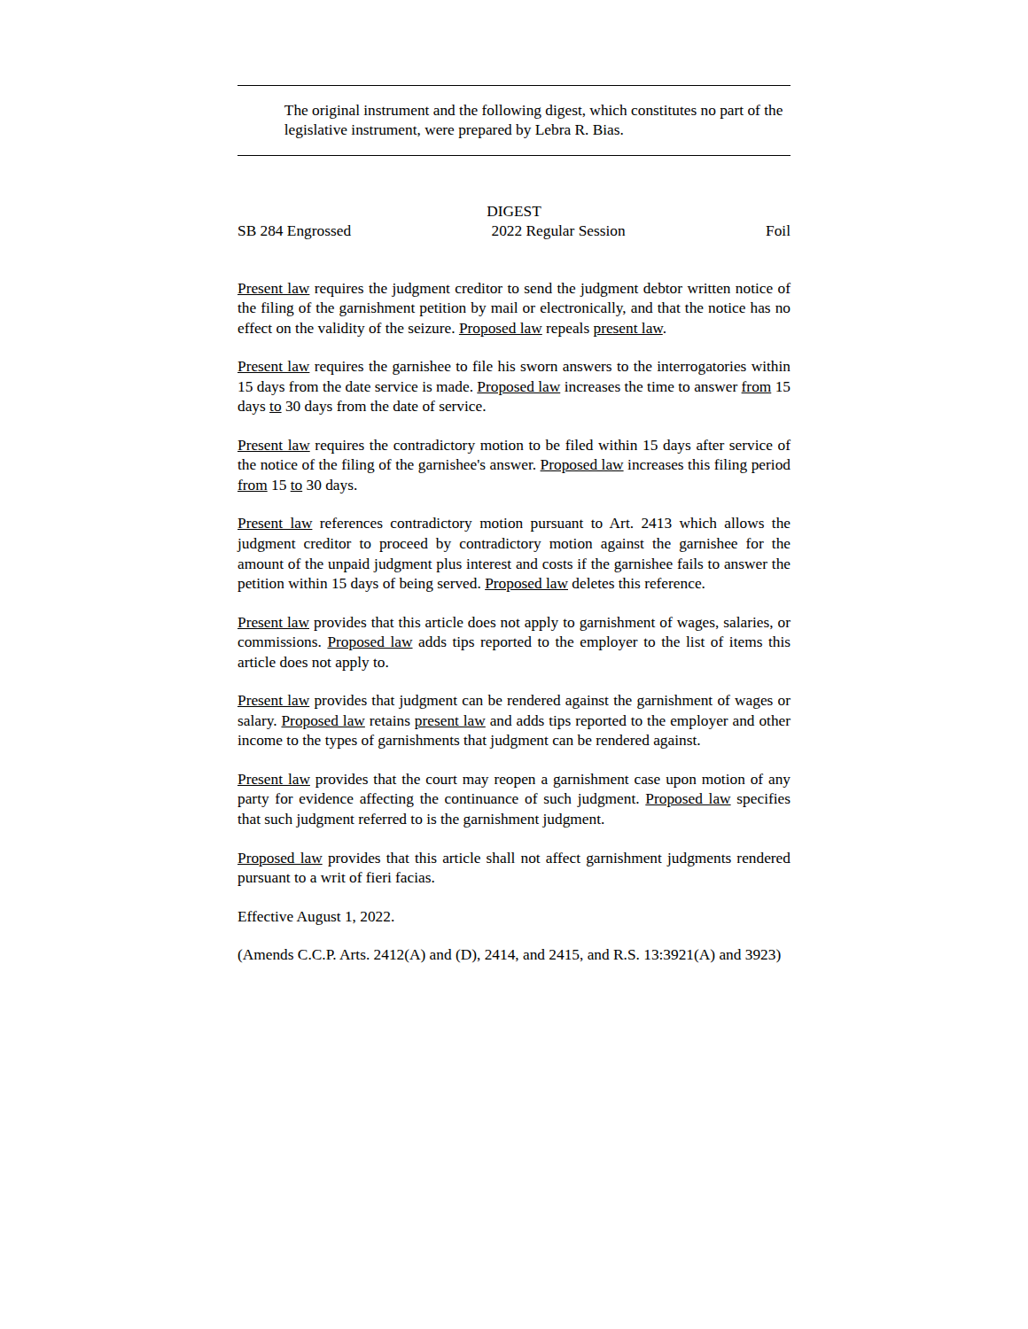The original instrument and the following digest, which constitutes no part of the legislative instrument, were prepared by Lebra R. Bias.
DIGEST
SB 284 Engrossed 2022 Regular Session Foil
Present law requires the judgment creditor to send the judgment debtor written notice of the filing of the garnishment petition by mail or electronically, and that the notice has no effect on the validity of the seizure. Proposed law repeals present law.
Present law requires the garnishee to file his sworn answers to the interrogatories within 15 days from the date service is made. Proposed law increases the time to answer from 15 days to 30 days from the date of service.
Present law requires the contradictory motion to be filed within 15 days after service of the notice of the filing of the garnishee's answer. Proposed law increases this filing period from 15 to 30 days.
Present law references contradictory motion pursuant to Art. 2413 which allows the judgment creditor to proceed by contradictory motion against the garnishee for the amount of the unpaid judgment plus interest and costs if the garnishee fails to answer the petition within 15 days of being served. Proposed law deletes this reference.
Present law provides that this article does not apply to garnishment of wages, salaries, or commissions. Proposed law adds tips reported to the employer to the list of items this article does not apply to.
Present law provides that judgment can be rendered against the garnishment of wages or salary. Proposed law retains present law and adds tips reported to the employer and other income to the types of garnishments that judgment can be rendered against.
Present law provides that the court may reopen a garnishment case upon motion of any party for evidence affecting the continuance of such judgment. Proposed law specifies that such judgment referred to is the garnishment judgment.
Proposed law provides that this article shall not affect garnishment judgments rendered pursuant to a writ of fieri facias.
Effective August 1, 2022.
(Amends C.C.P. Arts. 2412(A) and (D), 2414, and 2415, and R.S. 13:3921(A) and 3923)